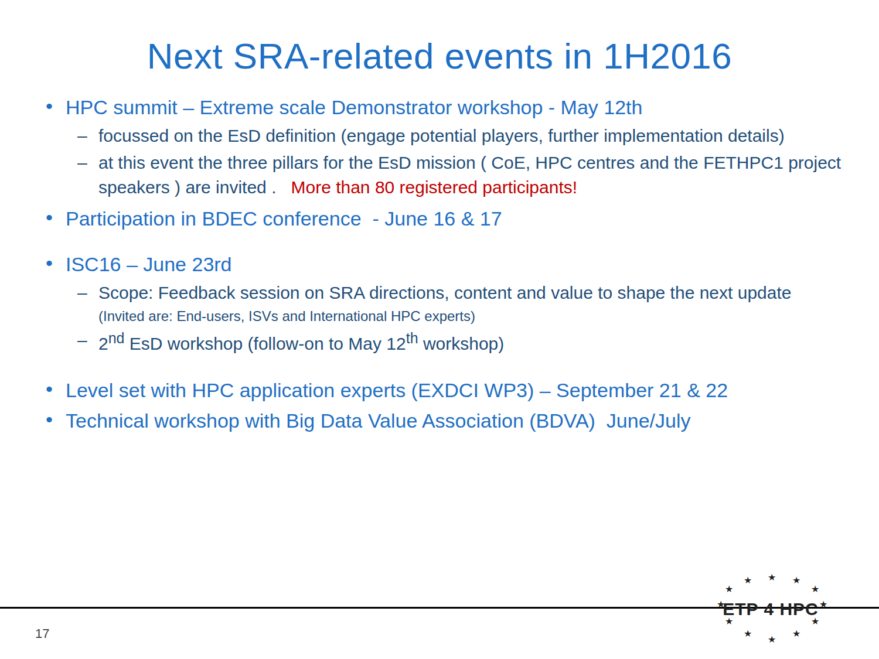Next SRA-related events in 1H2016
HPC summit – Extreme scale Demonstrator workshop - May 12th
focussed on the EsD definition (engage potential players, further implementation details)
at this event the three pillars for the EsD mission ( CoE, HPC centres and the FETHPC1 project speakers ) are invited . More than 80 registered participants!
Participation in BDEC conference - June 16 & 17
ISC16 – June 23rd
Scope: Feedback session on SRA directions, content and value to shape the next update (Invited are: End-users, ISVs and International HPC experts)
2nd EsD workshop (follow-on to May 12th workshop)
Level set with HPC application experts (EXDCI WP3) – September 21 & 22
Technical workshop with Big Data Value Association (BDVA) June/July
17
★ ★ ★ ★ ★ ★ ★ ★ ★ ★ ★ ★
ETP 4 HPC